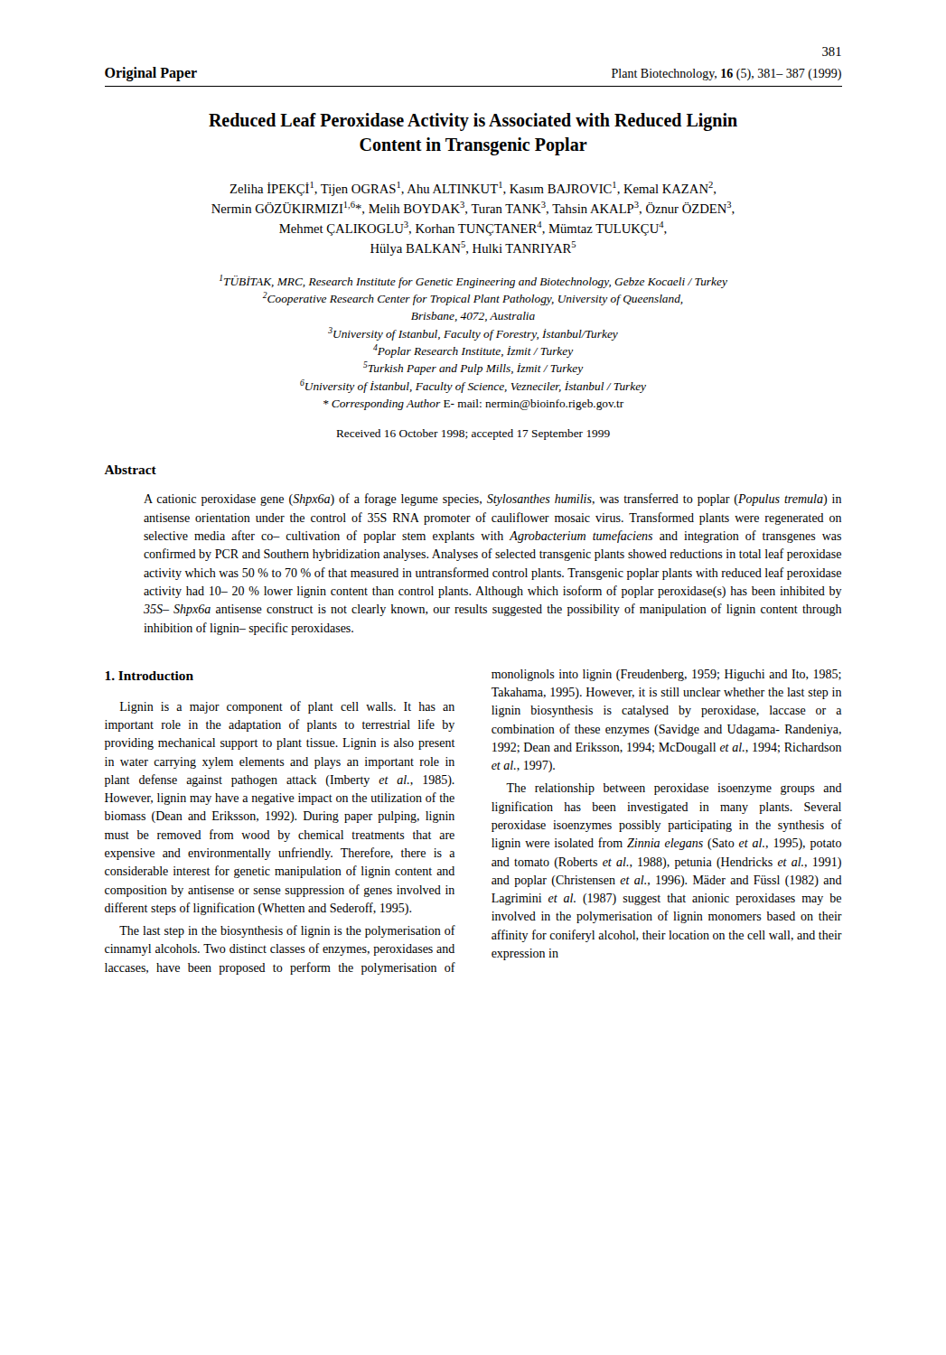381
Original Paper
Plant Biotechnology, 16 (5), 381– 387 (1999)
Reduced Leaf Peroxidase Activity is Associated with Reduced Lignin
Content in Transgenic Poplar
Zeliha İPEKÇİ1, Tijen OGRAS1, Ahu ALTINKUT1, Kasım BAJROVIC1, Kemal KAZAN2,
Nermin GÖZÜKIRMIZI1,6*, Melih BOYDAK3, Turan TANK3, Tahsin AKALP3, Öznur ÖZDEN3,
Mehmet ÇALIKOGLU3, Korhan TUNÇTANER4, Mümtaz TULUKÇU4,
Hülya BALKAN5, Hulki TANRIYAR5
1TÜBİTAK, MRC, Research Institute for Genetic Engineering and Biotechnology, Gebze Kocaeli / Turkey
2Cooperative Research Center for Tropical Plant Pathology, University of Queensland,
Brisbane, 4072, Australia
3University of Istanbul, Faculty of Forestry, İstanbul/Turkey
4Poplar Research Institute, İzmit / Turkey
5Turkish Paper and Pulp Mills, İzmit / Turkey
6University of İstanbul, Faculty of Science, Vezneciler, İstanbul / Turkey
* Corresponding Author E- mail: nermin@bioinfo.rigeb.gov.tr
Received 16 October 1998; accepted 17 September 1999
Abstract
A cationic peroxidase gene (Shpx6a) of a forage legume species, Stylosanthes humilis, was transferred to poplar (Populus tremula) in antisense orientation under the control of 35S RNA promoter of cauliflower mosaic virus. Transformed plants were regenerated on selective media after co– cultivation of poplar stem explants with Agrobacterium tumefaciens and integration of transgenes was confirmed by PCR and Southern hybridization analyses. Analyses of selected transgenic plants showed reductions in total leaf peroxidase activity which was 50 % to 70 % of that measured in untransformed control plants. Transgenic poplar plants with reduced leaf peroxidase activity had 10– 20 % lower lignin content than control plants. Although which isoform of poplar peroxidase(s) has been inhibited by 35S– Shpx6a antisense construct is not clearly known, our results suggested the possibility of manipulation of lignin content through inhibition of lignin– specific peroxidases.
1. Introduction
Lignin is a major component of plant cell walls. It has an important role in the adaptation of plants to terrestrial life by providing mechanical support to plant tissue. Lignin is also present in water carrying xylem elements and plays an important role in plant defense against pathogen attack (Imberty et al., 1985). However, lignin may have a negative impact on the utilization of the biomass (Dean and Eriksson, 1992). During paper pulping, lignin must be removed from wood by chemical treatments that are expensive and environmentally unfriendly. Therefore, there is a considerable interest for genetic manipulation of lignin content and composition by antisense or sense suppression of genes involved in different steps of lignification (Whetten and Sederoff, 1995).
The last step in the biosynthesis of lignin is the polymerisation of cinnamyl alcohols. Two distinct classes of enzymes, peroxidases and laccases, have been proposed to perform the polymerisation of monolignols into lignin (Freudenberg, 1959; Higuchi and Ito, 1985; Takahama, 1995). However, it is still unclear whether the last step in lignin biosynthesis is catalysed by peroxidase, laccase or a combination of these enzymes (Savidge and Udagama- Randeniya, 1992; Dean and Eriksson, 1994; McDougall et al., 1994; Richardson et al., 1997).
The relationship between peroxidase isoenzyme groups and lignification has been investigated in many plants. Several peroxidase isoenzymes possibly participating in the synthesis of lignin were isolated from Zinnia elegans (Sato et al., 1995), potato and tomato (Roberts et al., 1988), petunia (Hendricks et al., 1991) and poplar (Christensen et al., 1996). Mäder and Füssl (1982) and Lagrimini et al. (1987) suggest that anionic peroxidases may be involved in the polymerisation of lignin monomers based on their affinity for coniferyl alcohol, their location on the cell wall, and their expression in